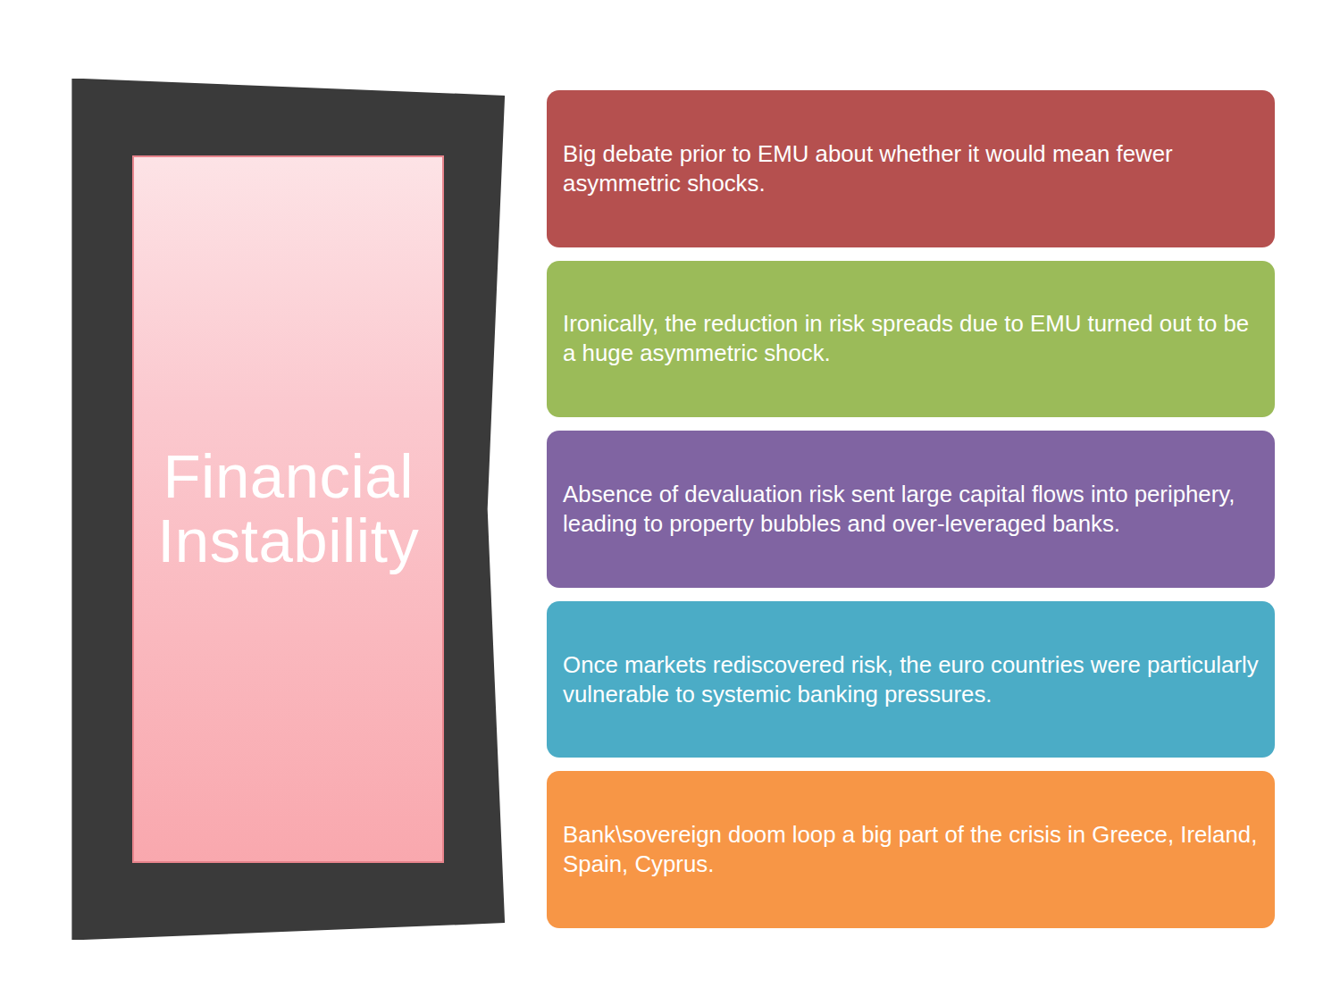Financial
Instability
Big debate prior to EMU about whether it would mean fewer asymmetric shocks.
Ironically, the reduction in risk spreads due to EMU turned out to be a huge asymmetric shock.
Absence of devaluation risk sent large capital flows into periphery, leading to property bubbles and over-leveraged banks.
Once markets rediscovered risk, the euro countries were particularly vulnerable to systemic banking pressures.
Bank\sovereign doom loop a big part of the crisis in Greece, Ireland, Spain, Cyprus.